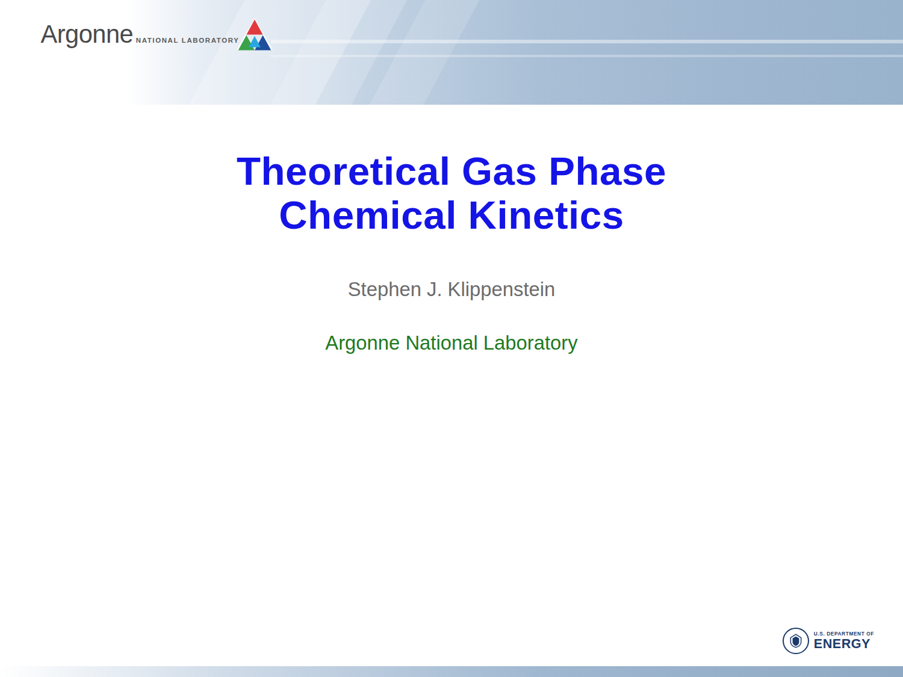Argonne NATIONAL LABORATORY
Theoretical Gas Phase
Chemical Kinetics
Stephen J. Klippenstein
Argonne National Laboratory
U.S. DEPARTMENT OF ENERGY